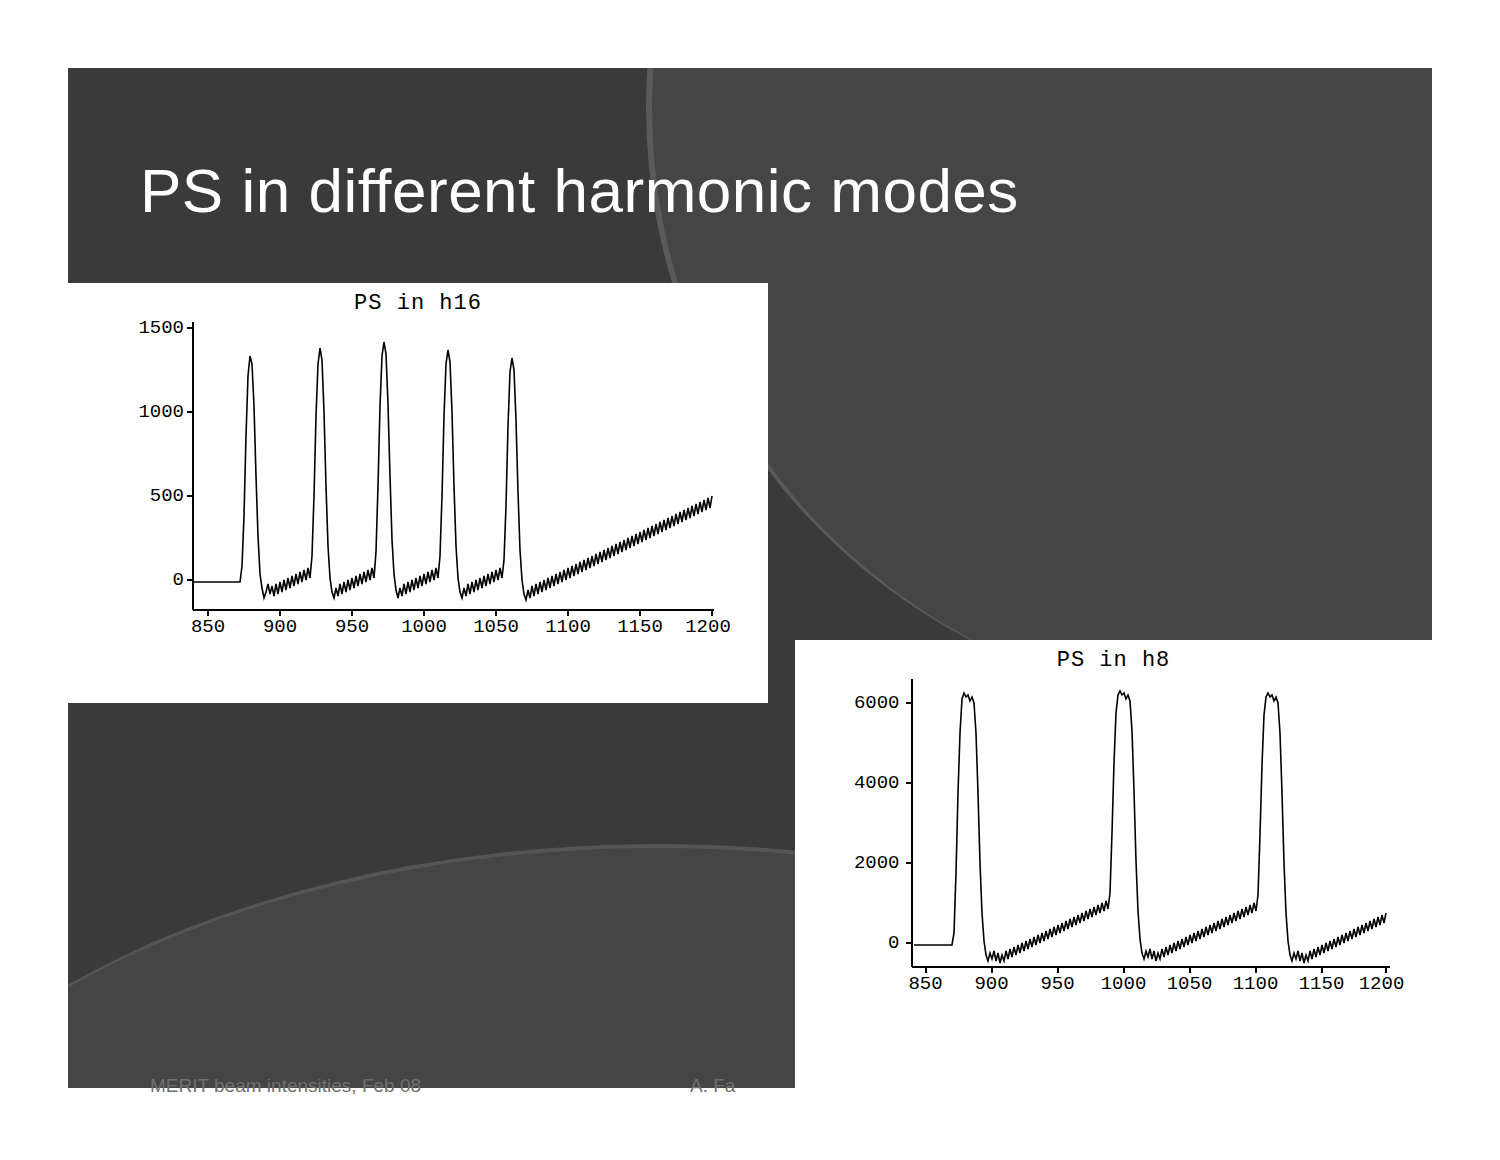PS in different harmonic modes
PS in h16
1500 1000 500 0
850 900 950 1000 1050 1100 1150 1200
PS in h8
6000 4000 2000 0
850 900 950 1000 1050 1100 1150 1200
MERIT beam intensities, Feb 08
A. Fa